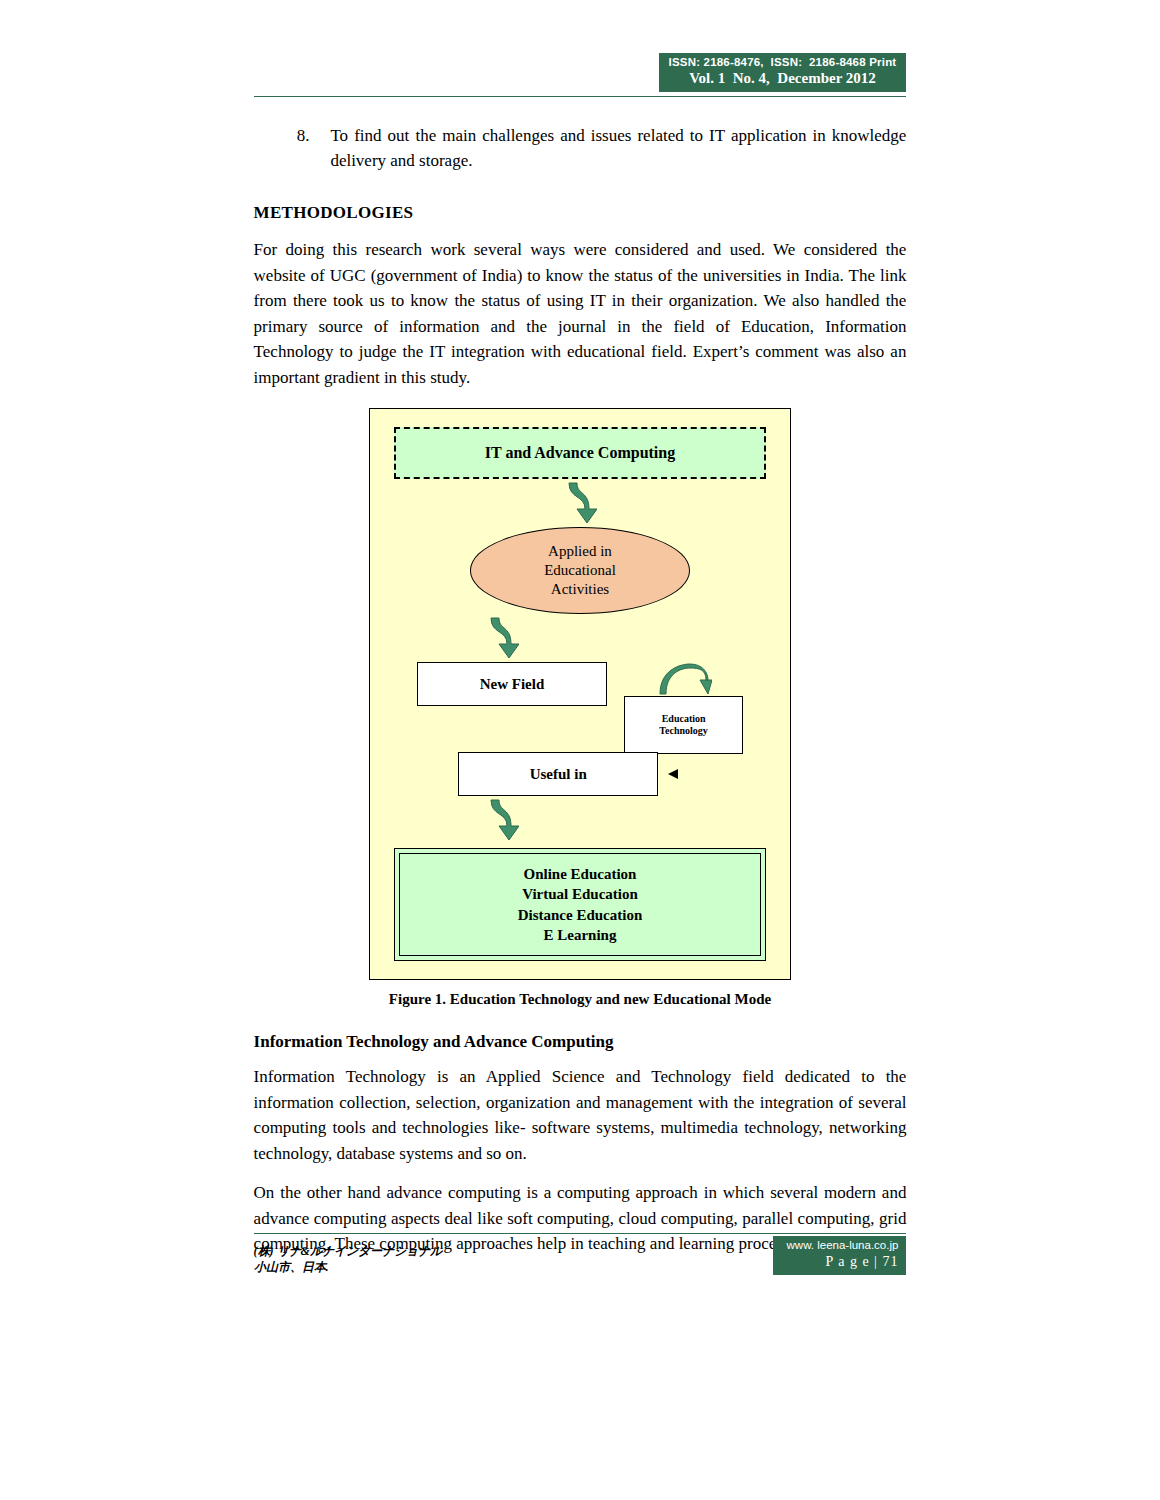ISSN: 2186-8476, ISSN: 2186-8468 Print
Vol. 1 No. 4, December 2012
8.
To find out the main challenges and issues related to IT application in knowledge delivery and storage.
METHODOLOGIES
For doing this research work several ways were considered and used. We considered the website of UGC (government of India) to know the status of the universities in India. The link from there took us to know the status of using IT in their organization. We also handled the primary source of information and the journal in the field of Education, Information Technology to judge the IT integration with educational field. Expert’s comment was also an important gradient in this study.
IT and Advance Computing
Applied in
Educational
Activities
New Field
Education
Technology
Useful in
Online Education
Virtual Education
Distance Education
E Learning
Figure 1. Education Technology and new Educational Mode
Information Technology and Advance Computing
Information Technology is an Applied Science and Technology field dedicated to the information collection, selection, organization and management with the integration of several computing tools and technologies like- software systems, multimedia technology, networking technology, database systems and so on.
On the other hand advance computing is a computing approach in which several modern and advance computing aspects deal like soft computing, cloud computing, parallel computing, grid computing. These computing approaches help in teaching and learning process. Cloud
(株) リナ&ルナインターナショナル
小山市、日本.
www. leena-luna.co.jp
P a g e | 71